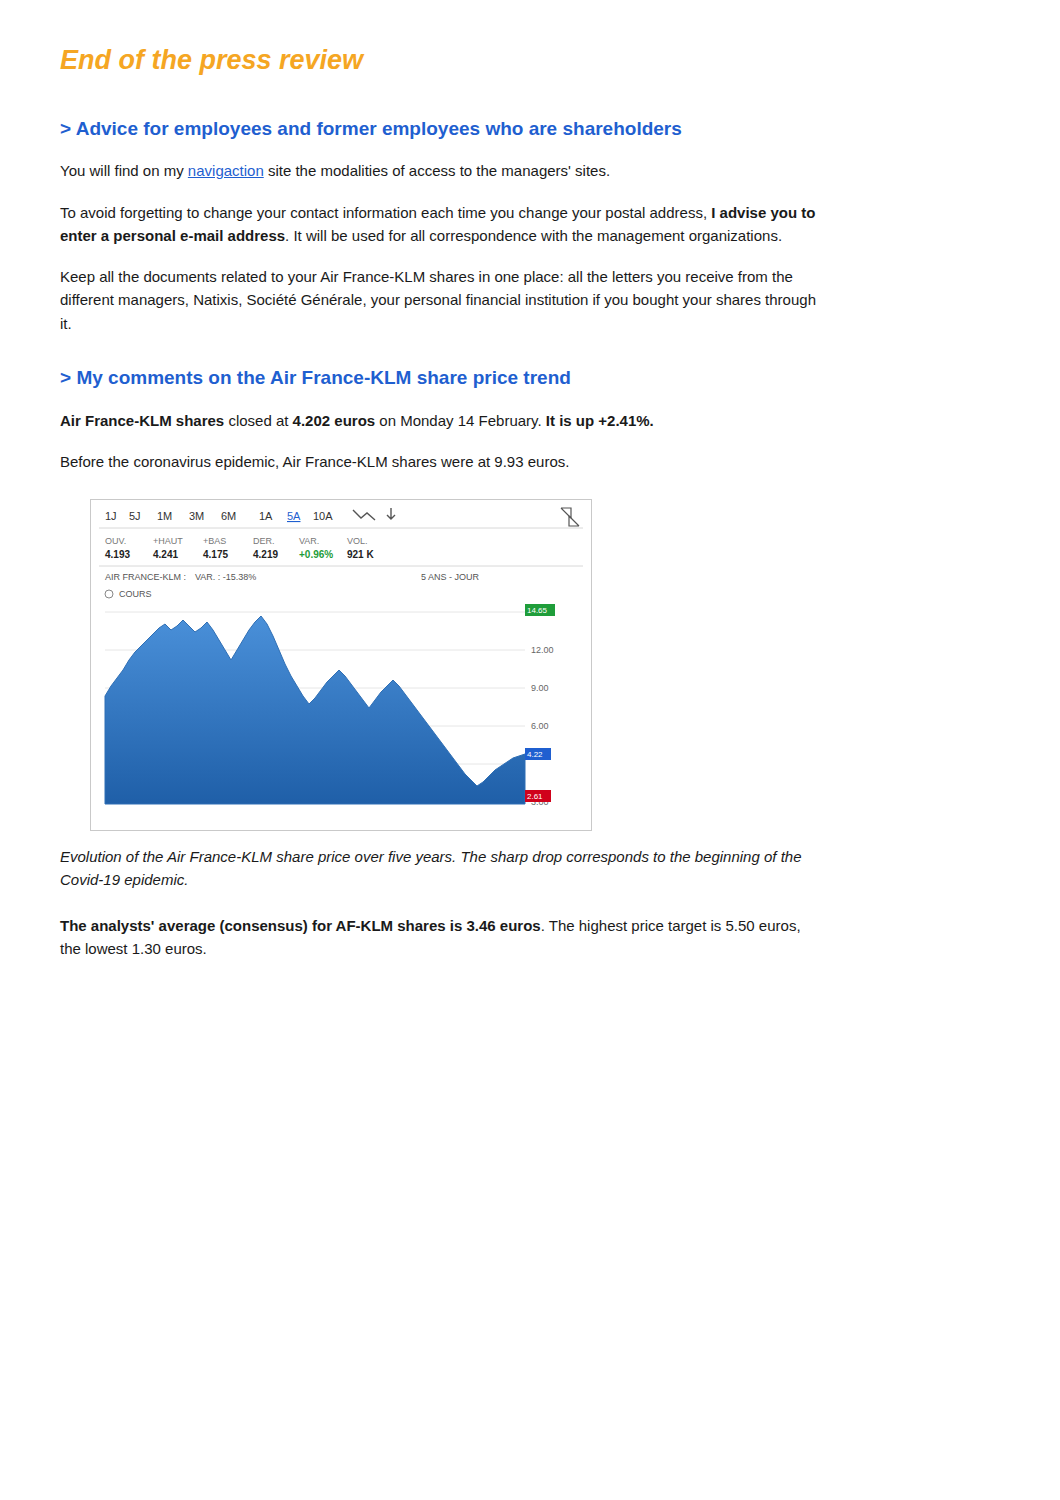End of the press review
> Advice for employees and former employees who are shareholders
You will find on my navigaction site the modalities of access to the managers' sites.
To avoid forgetting to change your contact information each time you change your postal address, I advise you to enter a personal e-mail address. It will be used for all correspondence with the management organizations.
Keep all the documents related to your Air France-KLM shares in one place: all the letters you receive from the different managers, Natixis, Société Générale, your personal financial institution if you bought your shares through it.
> My comments on the Air France-KLM share price trend
Air France-KLM shares closed at 4.202 euros on Monday 14 February. It is up +2.41%.
Before the coronavirus epidemic, Air France-KLM shares were at 9.93 euros.
1J 5J 1M 3M 6M 1A 5A 10A OUV. +HAUT +BAS DER. VAR. VOL. 4.193 4.241 4.175 4.219 +0.96% 921 K AIR FRANCE-KLM : VAR. : -15.38% 5 ANS - JOUR COURS 15.00 12.00 9.00 6.00 3.00 14.65 4.22 2.61
Evolution of the Air France-KLM share price over five years. The sharp drop corresponds to the beginning of the Covid-19 epidemic.
The analysts' average (consensus) for AF-KLM shares is 3.46 euros. The highest price target is 5.50 euros, the lowest 1.30 euros.